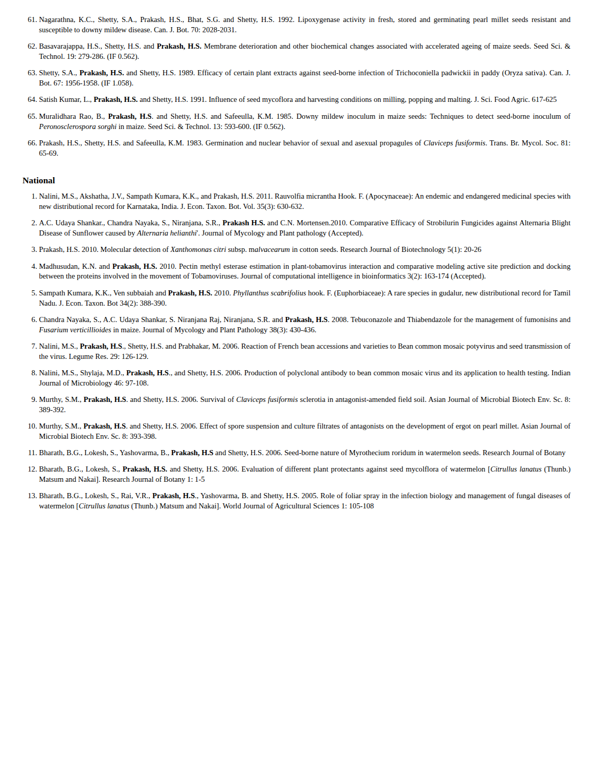Nagarathna, K.C., Shetty, S.A., Prakash, H.S., Bhat, S.G. and Shetty, H.S. 1992. Lipoxygenase activity in fresh, stored and germinating pearl millet seeds resistant and susceptible to downy mildew disease. Can. J. Bot. 70: 2028-2031.
Basavarajappa, H.S., Shetty, H.S. and Prakash, H.S. Membrane deterioration and other biochemical changes associated with accelerated ageing of maize seeds. Seed Sci. & Technol. 19: 279-286. (IF 0.562).
Shetty, S.A., Prakash, H.S. and Shetty, H.S. 1989. Efficacy of certain plant extracts against seed-borne infection of Trichoconiella padwickii in paddy (Oryza sativa). Can. J. Bot. 67: 1956-1958. (IF 1.058).
Satish Kumar, L., Prakash, H.S. and Shetty, H.S. 1991. Influence of seed mycoflora and harvesting conditions on milling, popping and malting. J. Sci. Food Agric. 617-625
Muralidhara Rao, B., Prakash, H.S. and Shetty, H.S. and Safeeulla, K.M. 1985. Downy mildew inoculum in maize seeds: Techniques to detect seed-borne inoculum of Peronosclerospora sorghi in maize. Seed Sci. & Technol. 13: 593-600. (IF 0.562).
Prakash, H.S., Shetty, H.S. and Safeeulla, K.M. 1983. Germination and nuclear behavior of sexual and asexual propagules of Claviceps fusiformis. Trans. Br. Mycol. Soc. 81: 65-69.
National
Nalini, M.S., Akshatha, J.V., Sampath Kumara, K.K., and Prakash, H.S. 2011. Rauvolfia micrantha Hook. F. (Apocynaceae): An endemic and endangered medicinal species with new distributional record for Karnataka, India. J. Econ. Taxon. Bot. Vol. 35(3): 630-632.
A.C. Udaya Shankar., Chandra Nayaka, S., Niranjana, S.R., Prakash H.S. and C.N. Mortensen.2010. Comparative Efficacy of Strobilurin Fungicides against Alternaria Blight Disease of Sunflower caused by Alternaria helianthi'. Journal of Mycology and Plant pathology (Accepted).
Prakash, H.S. 2010. Molecular detection of Xanthomonas citri subsp. malvacearum in cotton seeds. Research Journal of Biotechnology 5(1): 20-26
Madhusudan, K.N. and Prakash, H.S. 2010. Pectin methyl esterase estimation in plant-tobamovirus interaction and comparative modeling active site prediction and docking between the proteins involved in the movement of Tobamoviruses. Journal of computational intelligence in bioinformatics 3(2): 163-174 (Accepted).
Sampath Kumara, K.K., Ven subbaiah and Prakash, H.S. 2010. Phyllanthus scabrifolius hook. F. (Euphorbiaceae): A rare species in gudalur, new distributional record for Tamil Nadu. J. Econ. Taxon. Bot 34(2): 388-390.
Chandra Nayaka, S., A.C. Udaya Shankar, S. Niranjana Raj, Niranjana, S.R. and Prakash, H.S. 2008. Tebuconazole and Thiabendazole for the management of fumonisins and Fusarium verticillioides in maize. Journal of Mycology and Plant Pathology 38(3): 430-436.
Nalini, M.S., Prakash, H.S., Shetty, H.S. and Prabhakar, M. 2006. Reaction of French bean accessions and varieties to Bean common mosaic potyvirus and seed transmission of the virus. Legume Res. 29: 126-129.
Nalini, M.S., Shylaja, M.D., Prakash, H.S., and Shetty, H.S. 2006. Production of polyclonal antibody to bean common mosaic virus and its application to health testing. Indian Journal of Microbiology 46: 97-108.
Murthy, S.M., Prakash, H.S. and Shetty, H.S. 2006. Survival of Claviceps fusiformis sclerotia in antagonist-amended field soil. Asian Journal of Microbial Biotech Env. Sc. 8: 389-392.
Murthy, S.M., Prakash, H.S. and Shetty, H.S. 2006. Effect of spore suspension and culture filtrates of antagonists on the development of ergot on pearl millet. Asian Journal of Microbial Biotech Env. Sc. 8: 393-398.
Bharath, B.G., Lokesh, S., Yashovarma, B., Prakash, H.S and Shetty, H.S. 2006. Seed-borne nature of Myrothecium roridum in watermelon seeds. Research Journal of Botany
Bharath, B.G., Lokesh, S., Prakash, H.S. and Shetty, H.S. 2006. Evaluation of different plant protectants against seed mycolflora of watermelon [Citrullus lanatus (Thunb.) Matsum and Nakai]. Research Journal of Botany 1: 1-5
Bharath, B.G., Lokesh, S., Rai, V.R., Prakash, H.S., Yashovarma, B. and Shetty, H.S. 2005. Role of foliar spray in the infection biology and management of fungal diseases of watermelon [Citrullus lanatus (Thunb.) Matsum and Nakai]. World Journal of Agricultural Sciences 1: 105-108